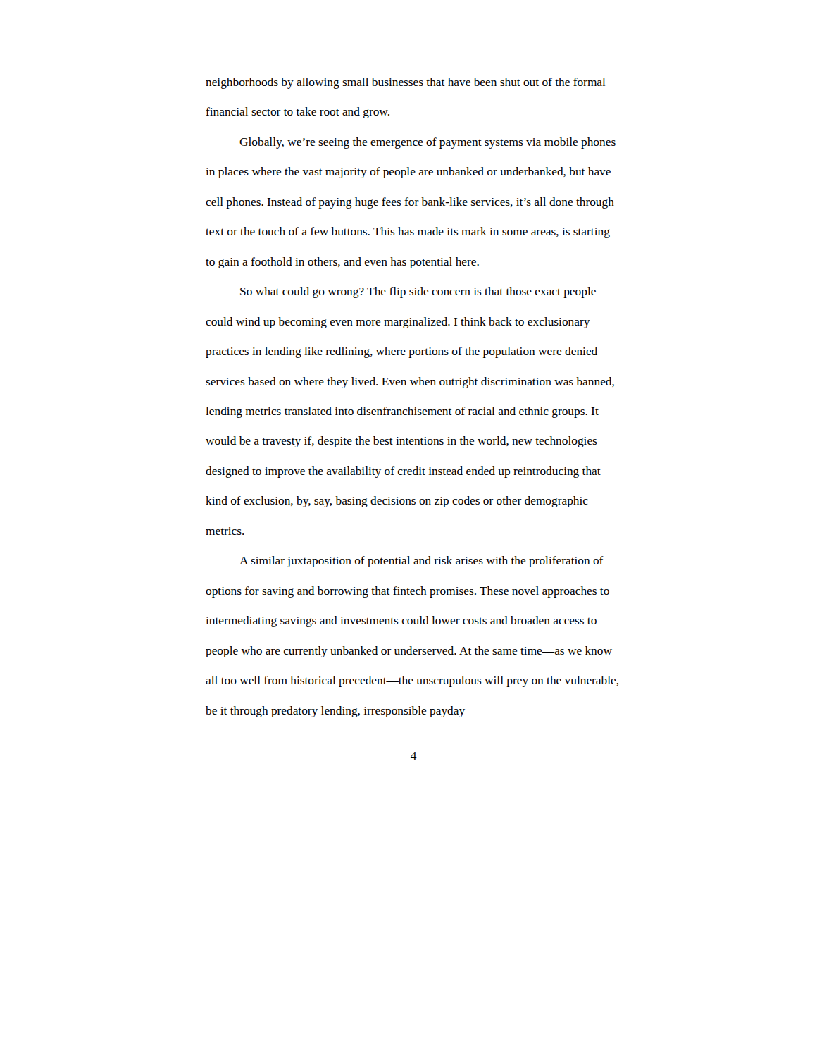neighborhoods by allowing small businesses that have been shut out of the formal financial sector to take root and grow.
Globally, we’re seeing the emergence of payment systems via mobile phones in places where the vast majority of people are unbanked or underbanked, but have cell phones. Instead of paying huge fees for bank-like services, it’s all done through text or the touch of a few buttons. This has made its mark in some areas, is starting to gain a foothold in others, and even has potential here.
So what could go wrong? The flip side concern is that those exact people could wind up becoming even more marginalized. I think back to exclusionary practices in lending like redlining, where portions of the population were denied services based on where they lived. Even when outright discrimination was banned, lending metrics translated into disenfranchisement of racial and ethnic groups. It would be a travesty if, despite the best intentions in the world, new technologies designed to improve the availability of credit instead ended up reintroducing that kind of exclusion, by, say, basing decisions on zip codes or other demographic metrics.
A similar juxtaposition of potential and risk arises with the proliferation of options for saving and borrowing that fintech promises. These novel approaches to intermediating savings and investments could lower costs and broaden access to people who are currently unbanked or underserved. At the same time—as we know all too well from historical precedent—the unscrupulous will prey on the vulnerable, be it through predatory lending, irresponsible payday
4